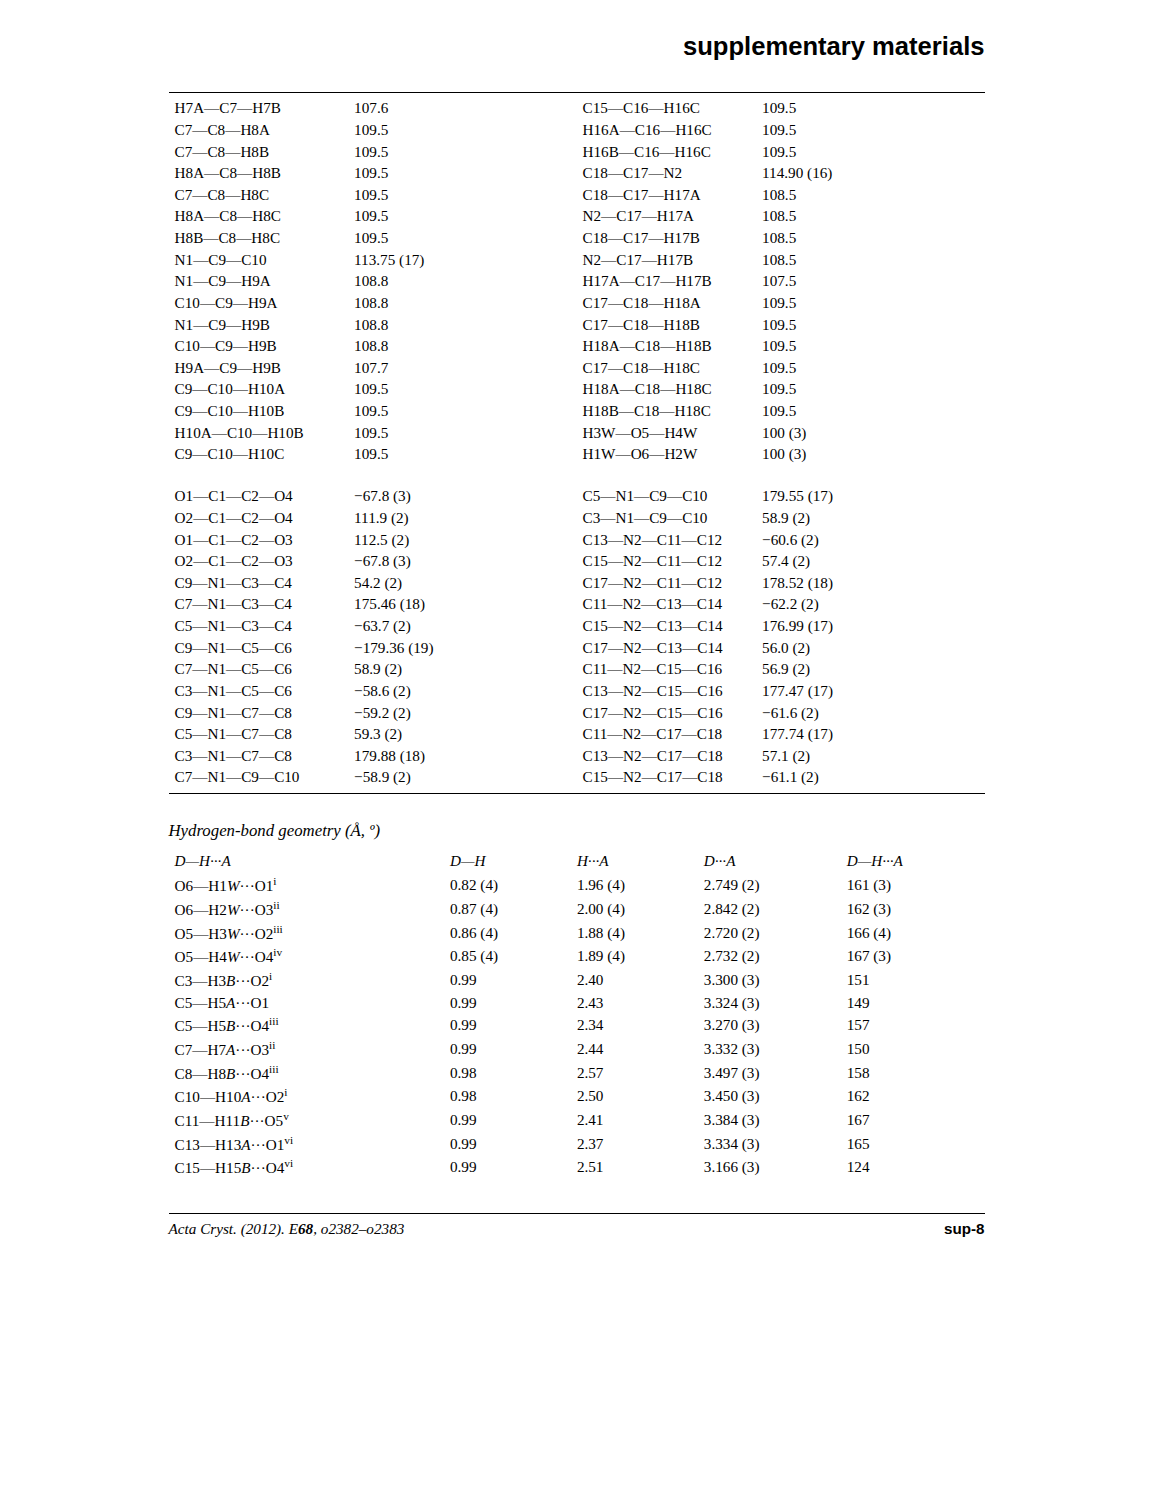supplementary materials
| H7A—C7—H7B | 107.6 | C15—C16—H16C | 109.5 |
| C7—C8—H8A | 109.5 | H16A—C16—H16C | 109.5 |
| C7—C8—H8B | 109.5 | H16B—C16—H16C | 109.5 |
| H8A—C8—H8B | 109.5 | C18—C17—N2 | 114.90 (16) |
| C7—C8—H8C | 109.5 | C18—C17—H17A | 108.5 |
| H8A—C8—H8C | 109.5 | N2—C17—H17A | 108.5 |
| H8B—C8—H8C | 109.5 | C18—C17—H17B | 108.5 |
| N1—C9—C10 | 113.75 (17) | N2—C17—H17B | 108.5 |
| N1—C9—H9A | 108.8 | H17A—C17—H17B | 107.5 |
| C10—C9—H9A | 108.8 | C17—C18—H18A | 109.5 |
| N1—C9—H9B | 108.8 | C17—C18—H18B | 109.5 |
| C10—C9—H9B | 108.8 | H18A—C18—H18B | 109.5 |
| H9A—C9—H9B | 107.7 | C17—C18—H18C | 109.5 |
| C9—C10—H10A | 109.5 | H18A—C18—H18C | 109.5 |
| C9—C10—H10B | 109.5 | H18B—C18—H18C | 109.5 |
| H10A—C10—H10B | 109.5 | H3W—O5—H4W | 100 (3) |
| C9—C10—H10C | 109.5 | H1W—O6—H2W | 100 (3) |
| O1—C1—C2—O4 | −67.8 (3) | C5—N1—C9—C10 | 179.55 (17) |
| O2—C1—C2—O4 | 111.9 (2) | C3—N1—C9—C10 | 58.9 (2) |
| O1—C1—C2—O3 | 112.5 (2) | C13—N2—C11—C12 | −60.6 (2) |
| O2—C1—C2—O3 | −67.8 (3) | C15—N2—C11—C12 | 57.4 (2) |
| C9—N1—C3—C4 | 54.2 (2) | C17—N2—C11—C12 | 178.52 (18) |
| C7—N1—C3—C4 | 175.46 (18) | C11—N2—C13—C14 | −62.2 (2) |
| C5—N1—C3—C4 | −63.7 (2) | C15—N2—C13—C14 | 176.99 (17) |
| C9—N1—C5—C6 | −179.36 (19) | C17—N2—C13—C14 | 56.0 (2) |
| C7—N1—C5—C6 | 58.9 (2) | C11—N2—C15—C16 | 56.9 (2) |
| C3—N1—C5—C6 | −58.6 (2) | C13—N2—C15—C16 | 177.47 (17) |
| C9—N1—C7—C8 | −59.2 (2) | C17—N2—C15—C16 | −61.6 (2) |
| C5—N1—C7—C8 | 59.3 (2) | C11—N2—C17—C18 | 177.74 (17) |
| C3—N1—C7—C8 | 179.88 (18) | C13—N2—C17—C18 | 57.1 (2) |
| C7—N1—C9—C10 | −58.9 (2) | C15—N2—C17—C18 | −61.1 (2) |
Hydrogen-bond geometry (Å, º)
| D —H··· A | D —H | H··· A | D ··· A | D —H··· A |
| --- | --- | --- | --- | --- |
| O6—H1 W ···O1 i | 0.82 (4) | 1.96 (4) | 2.749 (2) | 161 (3) |
| O6—H2 W ···O3 ii | 0.87 (4) | 2.00 (4) | 2.842 (2) | 162 (3) |
| O5—H3 W ···O2 iii | 0.86 (4) | 1.88 (4) | 2.720 (2) | 166 (4) |
| O5—H4 W ···O4 iv | 0.85 (4) | 1.89 (4) | 2.732 (2) | 167 (3) |
| C3—H3 B ···O2 i | 0.99 | 2.40 | 3.300 (3) | 151 |
| C5—H5 A ···O1 | 0.99 | 2.43 | 3.324 (3) | 149 |
| C5—H5 B ···O4 iii | 0.99 | 2.34 | 3.270 (3) | 157 |
| C7—H7 A ···O3 ii | 0.99 | 2.44 | 3.332 (3) | 150 |
| C8—H8 B ···O4 iii | 0.98 | 2.57 | 3.497 (3) | 158 |
| C10—H10 A ···O2 i | 0.98 | 2.50 | 3.450 (3) | 162 |
| C11—H11 B ···O5 v | 0.99 | 2.41 | 3.384 (3) | 167 |
| C13—H13 A ···O1 vi | 0.99 | 2.37 | 3.334 (3) | 165 |
| C15—H15 B ···O4 vi | 0.99 | 2.51 | 3.166 (3) | 124 |
Acta Cryst. (2012). E68, o2382–o2383 sup-8